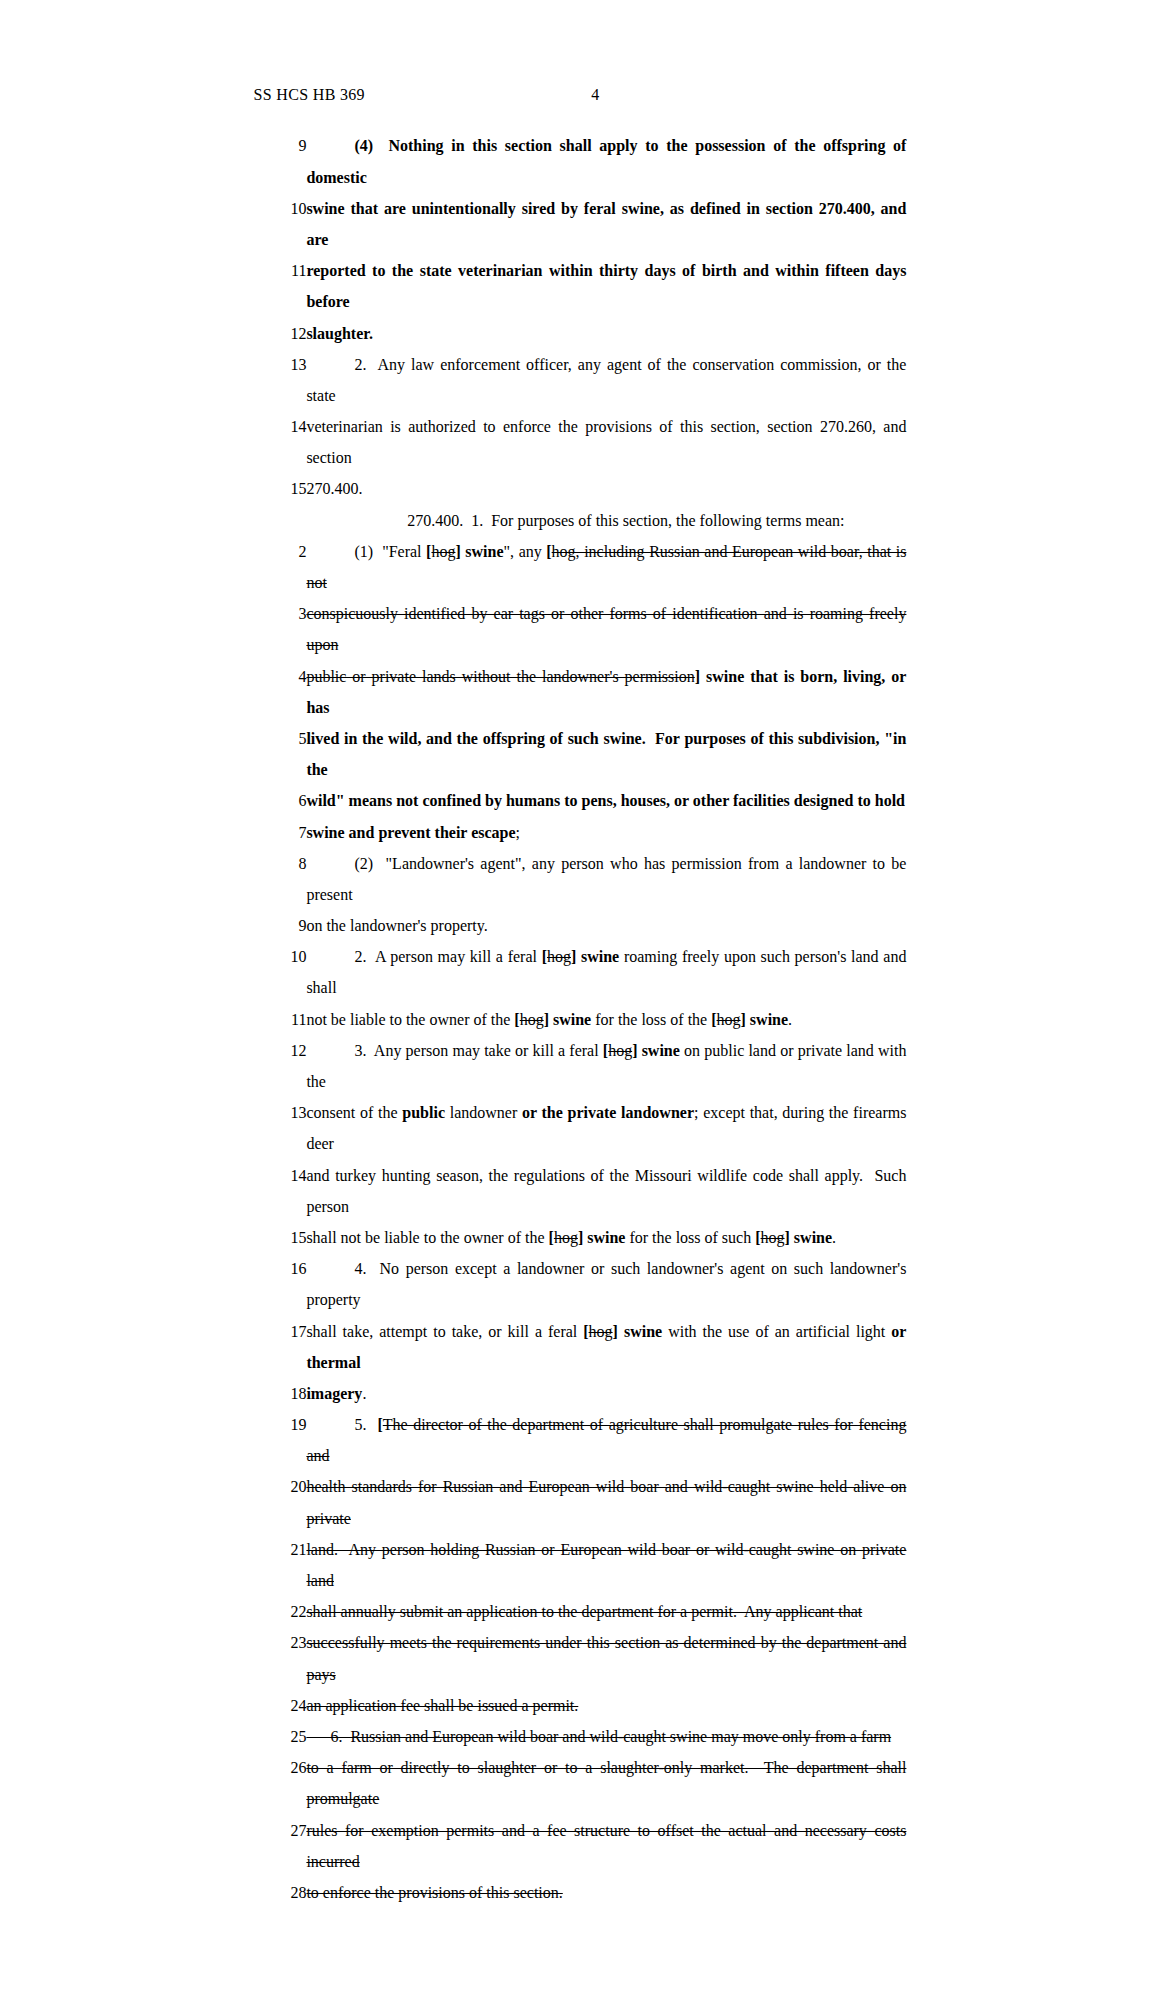SS HCS HB 369 4
| 9 | (4) Nothing in this section shall apply to the possession of the offspring of domestic |
| 10 | swine that are unintentionally sired by feral swine, as defined in section 270.400, and are |
| 11 | reported to the state veterinarian within thirty days of birth and within fifteen days before |
| 12 | slaughter. |
| 13 | 2. Any law enforcement officer, any agent of the conservation commission, or the state |
| 14 | veterinarian is authorized to enforce the provisions of this section, section 270.260, and section |
| 15 | 270.400. |
| | 270.400. 1. For purposes of this section, the following terms mean: |
| 2 | (1) "Feral [ hog ] swine ", any [ hog, including Russian and European wild boar, that is not |
| 3 | conspicuously identified by ear tags or other forms of identification and is roaming freely upon |
| 4 | public or private lands without the landowner's permission ] swine that is born, living, or has |
| 5 | lived in the wild, and the offspring of such swine. For purposes of this subdivision, "in the |
| 6 | wild" means not confined by humans to pens, houses, or other facilities designed to hold |
| 7 | swine and prevent their escape ; |
| 8 | (2) "Landowner's agent", any person who has permission from a landowner to be present |
| 9 | on the landowner's property. |
| 10 | 2. A person may kill a feral [ hog ] swine roaming freely upon such person's land and shall |
| 11 | not be liable to the owner of the [ hog ] swine for the loss of the [ hog ] swine . |
| 12 | 3. Any person may take or kill a feral [ hog ] swine on public land or private land with the |
| 13 | consent of the public landowner or the private landowner ; except that, during the firearms deer |
| 14 | and turkey hunting season, the regulations of the Missouri wildlife code shall apply. Such person |
| 15 | shall not be liable to the owner of the [ hog ] swine for the loss of such [ hog ] swine . |
| 16 | 4. No person except a landowner or such landowner's agent on such landowner's property |
| 17 | shall take, attempt to take, or kill a feral [ hog ] swine with the use of an artificial light or thermal |
| 18 | imagery . |
| 19 | 5. [ The director of the department of agriculture shall promulgate rules for fencing and |
| 20 | health standards for Russian and European wild boar and wild-caught swine held alive on private |
| 21 | land. Any person holding Russian or European wild boar or wild-caught swine on private land |
| 22 | shall annually submit an application to the department for a permit. Any applicant that |
| 23 | successfully meets the requirements under this section as determined by the department and pays |
| 24 | an application fee shall be issued a permit. |
| 25 | 6. Russian and European wild boar and wild-caught swine may move only from a farm |
| 26 | to a farm or directly to slaughter or to a slaughter-only market. The department shall promulgate |
| 27 | rules for exemption permits and a fee structure to offset the actual and necessary costs incurred |
| 28 | to enforce the provisions of this section. |